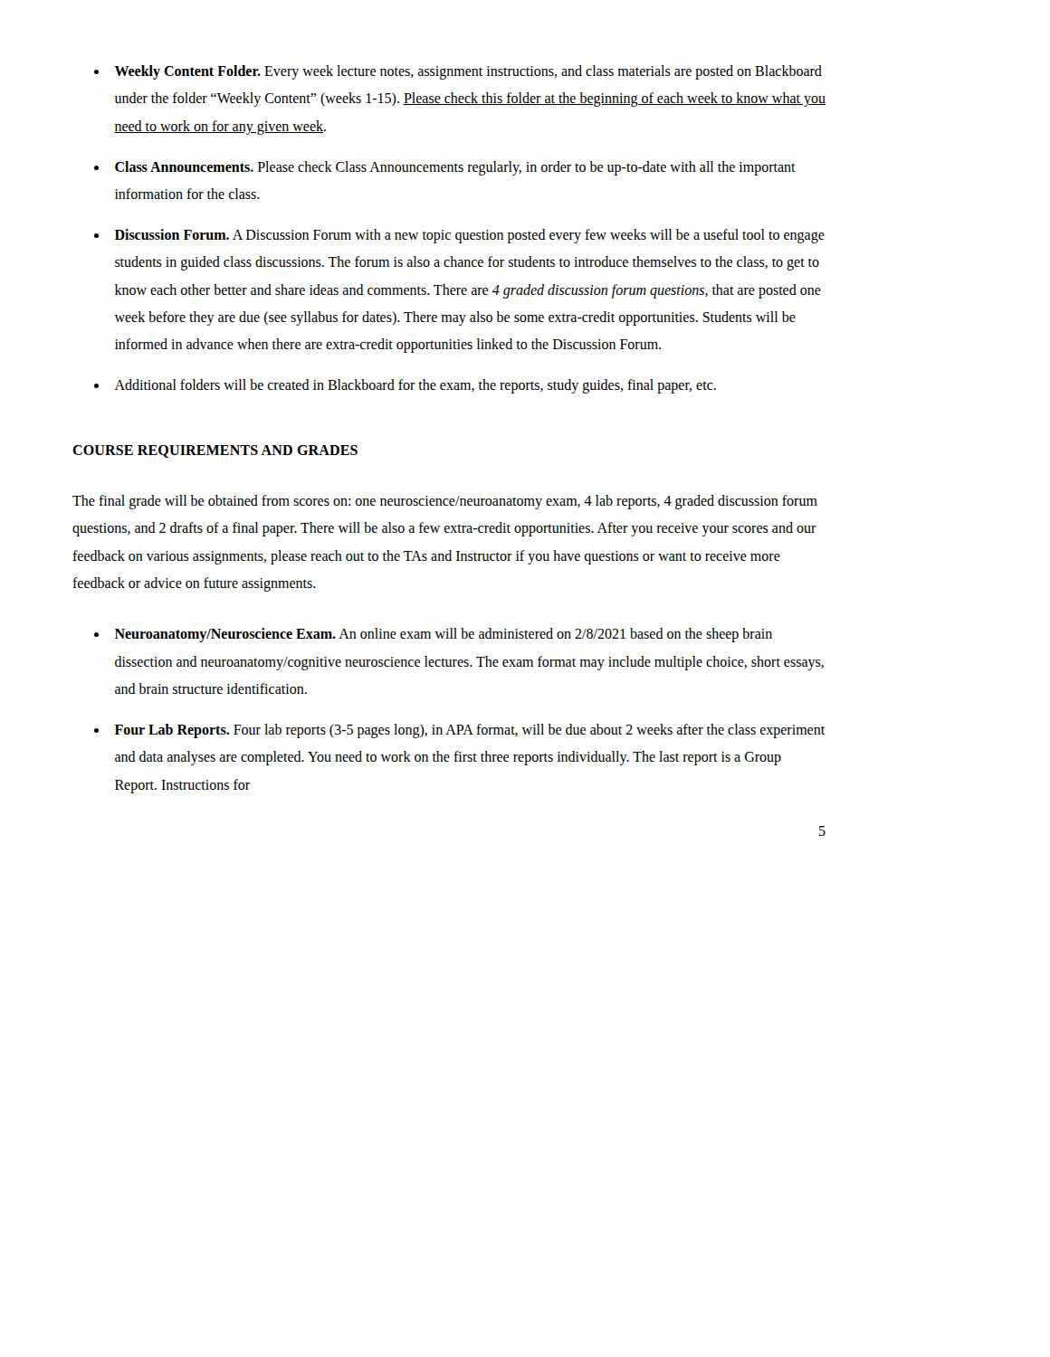Weekly Content Folder. Every week lecture notes, assignment instructions, and class materials are posted on Blackboard under the folder “Weekly Content” (weeks 1-15). Please check this folder at the beginning of each week to know what you need to work on for any given week.
Class Announcements. Please check Class Announcements regularly, in order to be up-to-date with all the important information for the class.
Discussion Forum. A Discussion Forum with a new topic question posted every few weeks will be a useful tool to engage students in guided class discussions. The forum is also a chance for students to introduce themselves to the class, to get to know each other better and share ideas and comments. There are 4 graded discussion forum questions, that are posted one week before they are due (see syllabus for dates). There may also be some extra-credit opportunities. Students will be informed in advance when there are extra-credit opportunities linked to the Discussion Forum.
Additional folders will be created in Blackboard for the exam, the reports, study guides, final paper, etc.
COURSE REQUIREMENTS AND GRADES
The final grade will be obtained from scores on: one neuroscience/neuroanatomy exam, 4 lab reports, 4 graded discussion forum questions, and 2 drafts of a final paper. There will be also a few extra-credit opportunities. After you receive your scores and our feedback on various assignments, please reach out to the TAs and Instructor if you have questions or want to receive more feedback or advice on future assignments.
Neuroanatomy/Neuroscience Exam. An online exam will be administered on 2/8/2021 based on the sheep brain dissection and neuroanatomy/cognitive neuroscience lectures. The exam format may include multiple choice, short essays, and brain structure identification.
Four Lab Reports. Four lab reports (3-5 pages long), in APA format, will be due about 2 weeks after the class experiment and data analyses are completed. You need to work on the first three reports individually. The last report is a Group Report. Instructions for
5